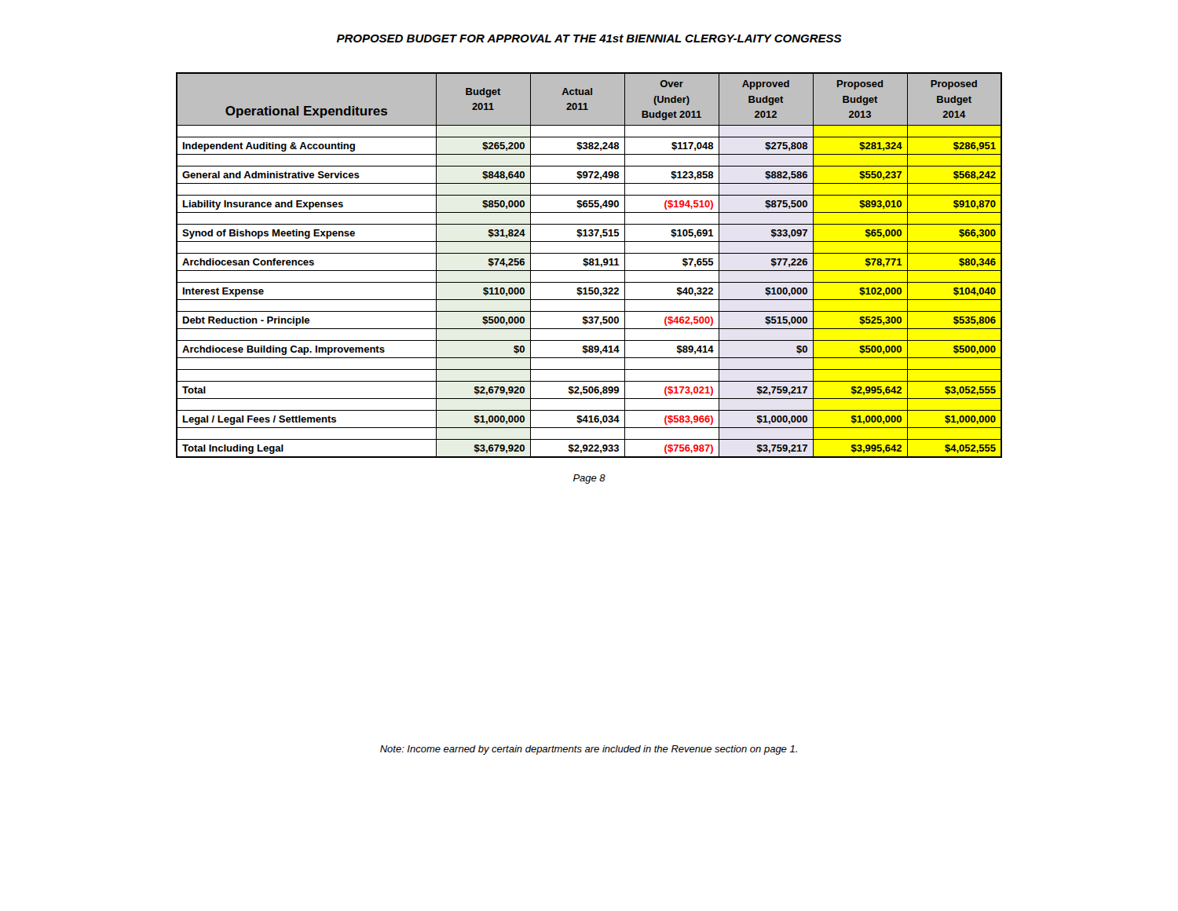PROPOSED BUDGET FOR APPROVAL AT THE 41st BIENNIAL CLERGY-LAITY CONGRESS
| Operational Expenditures | Budget 2011 | Actual 2011 | Over (Under) Budget 2011 | Approved Budget 2012 | Proposed Budget 2013 | Proposed Budget 2014 |
| --- | --- | --- | --- | --- | --- | --- |
| Independent Auditing & Accounting | $265,200 | $382,248 | $117,048 | $275,808 | $281,324 | $286,951 |
| General and Administrative Services | $848,640 | $972,498 | $123,858 | $882,586 | $550,237 | $568,242 |
| Liability Insurance and Expenses | $850,000 | $655,490 | ($194,510) | $875,500 | $893,010 | $910,870 |
| Synod of Bishops Meeting Expense | $31,824 | $137,515 | $105,691 | $33,097 | $65,000 | $66,300 |
| Archdiocesan Conferences | $74,256 | $81,911 | $7,655 | $77,226 | $78,771 | $80,346 |
| Interest Expense | $110,000 | $150,322 | $40,322 | $100,000 | $102,000 | $104,040 |
| Debt Reduction - Principle | $500,000 | $37,500 | ($462,500) | $515,000 | $525,300 | $535,806 |
| Archdiocese Building Cap. Improvements | $0 | $89,414 | $89,414 | $0 | $500,000 | $500,000 |
| Total | $2,679,920 | $2,506,899 | ($173,021) | $2,759,217 | $2,995,642 | $3,052,555 |
| Legal / Legal Fees / Settlements | $1,000,000 | $416,034 | ($583,966) | $1,000,000 | $1,000,000 | $1,000,000 |
| Total Including Legal | $3,679,920 | $2,922,933 | ($756,987) | $3,759,217 | $3,995,642 | $4,052,555 |
Page 8
Note: Income earned by certain departments are included in the Revenue section on page 1.